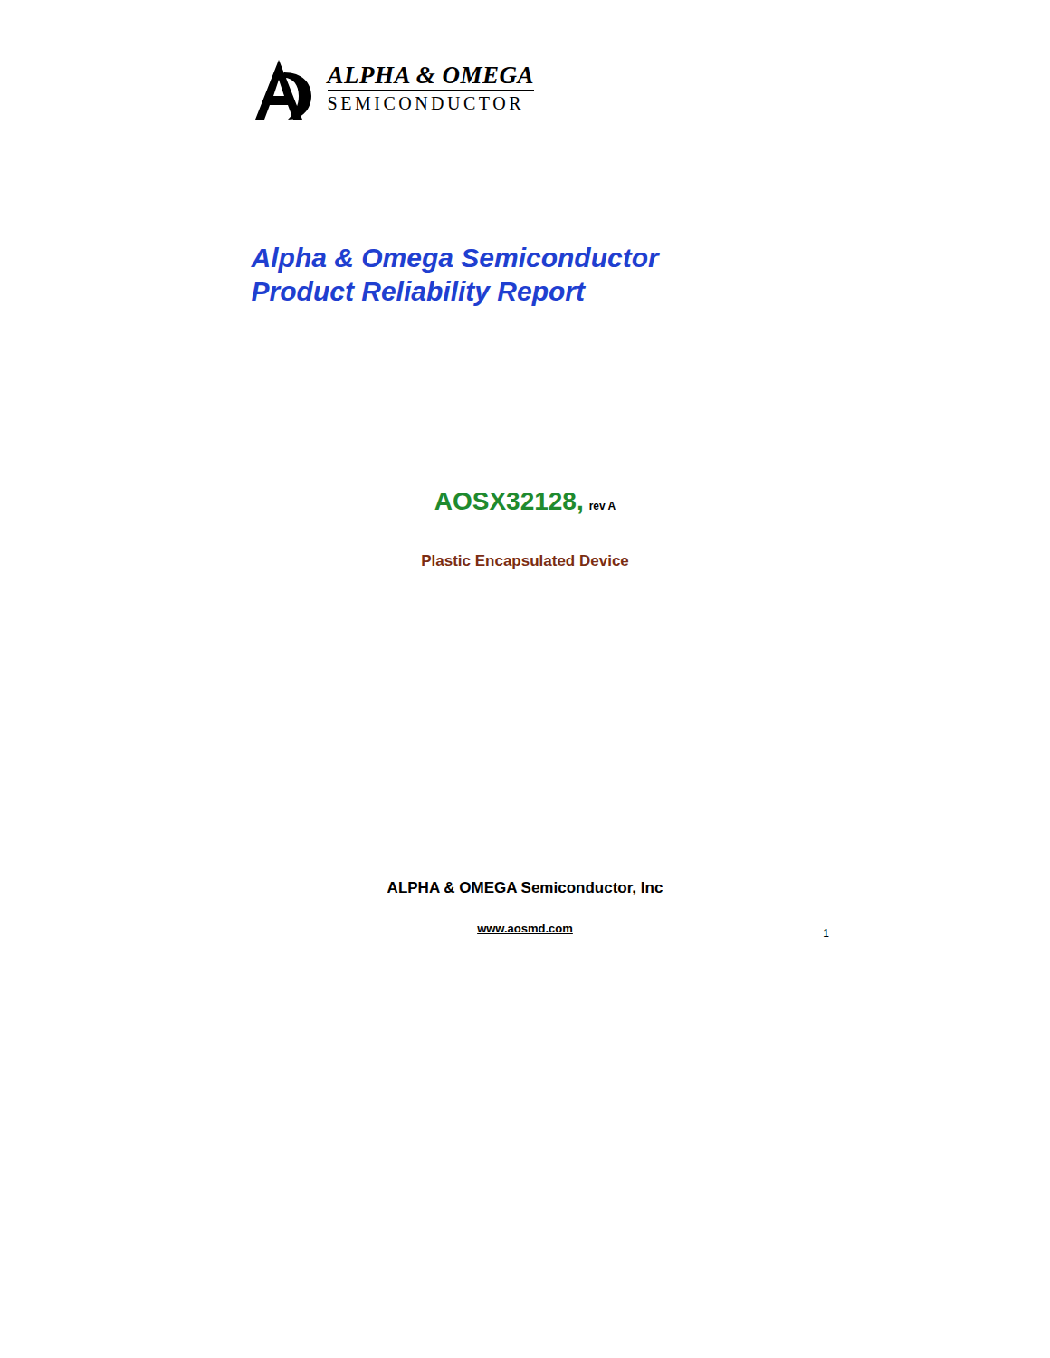ALPHA & OMEGA
SEMICONDUCTOR
Alpha & Omega Semiconductor
Product Reliability Report
AOSX32128,rev A
Plastic Encapsulated Device
ALPHA & OMEGA Semiconductor, Inc
www.aosmd.com
1